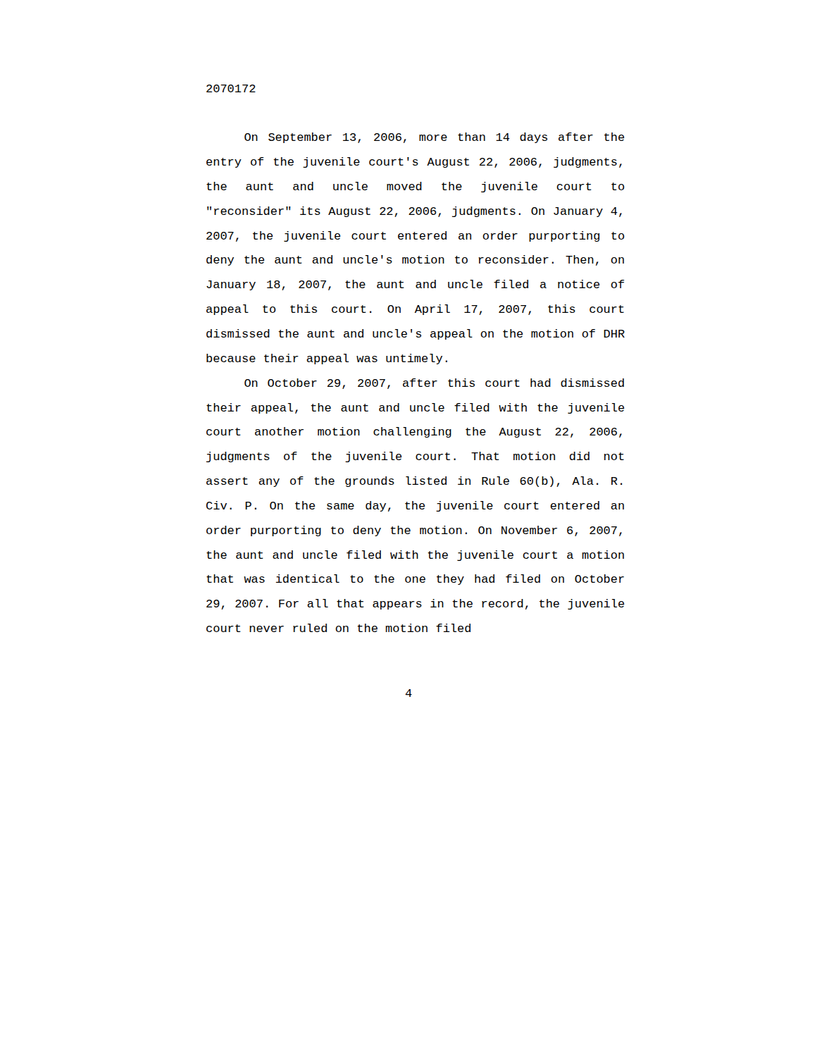2070172
On September 13, 2006, more than 14 days after the entry of the juvenile court's August 22, 2006, judgments, the aunt and uncle moved the juvenile court to "reconsider" its August 22, 2006, judgments. On January 4, 2007, the juvenile court entered an order purporting to deny the aunt and uncle's motion to reconsider. Then, on January 18, 2007, the aunt and uncle filed a notice of appeal to this court. On April 17, 2007, this court dismissed the aunt and uncle's appeal on the motion of DHR because their appeal was untimely.
On October 29, 2007, after this court had dismissed their appeal, the aunt and uncle filed with the juvenile court another motion challenging the August 22, 2006, judgments of the juvenile court. That motion did not assert any of the grounds listed in Rule 60(b), Ala. R. Civ. P. On the same day, the juvenile court entered an order purporting to deny the motion. On November 6, 2007, the aunt and uncle filed with the juvenile court a motion that was identical to the one they had filed on October 29, 2007. For all that appears in the record, the juvenile court never ruled on the motion filed
4